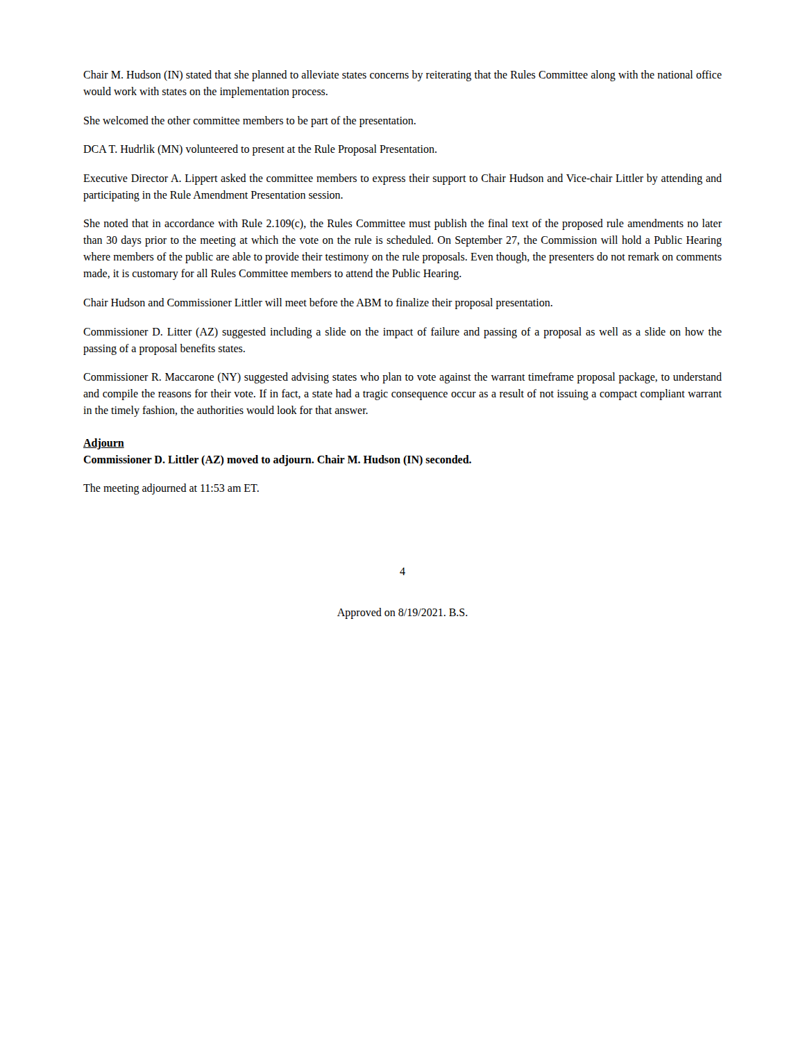Chair M. Hudson (IN) stated that she planned to alleviate states concerns by reiterating that the Rules Committee along with the national office would work with states on the implementation process.
She welcomed the other committee members to be part of the presentation.
DCA T. Hudrlik (MN) volunteered to present at the Rule Proposal Presentation.
Executive Director A. Lippert asked the committee members to express their support to Chair Hudson and Vice-chair Littler by attending and participating in the Rule Amendment Presentation session.
She noted that in accordance with Rule 2.109(c), the Rules Committee must publish the final text of the proposed rule amendments no later than 30 days prior to the meeting at which the vote on the rule is scheduled. On September 27, the Commission will hold a Public Hearing where members of the public are able to provide their testimony on the rule proposals. Even though, the presenters do not remark on comments made, it is customary for all Rules Committee members to attend the Public Hearing.
Chair Hudson and Commissioner Littler will meet before the ABM to finalize their proposal presentation.
Commissioner D. Litter (AZ) suggested including a slide on the impact of failure and passing of a proposal as well as a slide on how the passing of a proposal benefits states.
Commissioner R. Maccarone (NY) suggested advising states who plan to vote against the warrant timeframe proposal package, to understand and compile the reasons for their vote. If in fact, a state had a tragic consequence occur as a result of not issuing a compact compliant warrant in the timely fashion, the authorities would look for that answer.
Adjourn
Commissioner D. Littler (AZ) moved to adjourn. Chair M. Hudson (IN) seconded.
The meeting adjourned at 11:53 am ET.
4
Approved on 8/19/2021. B.S.